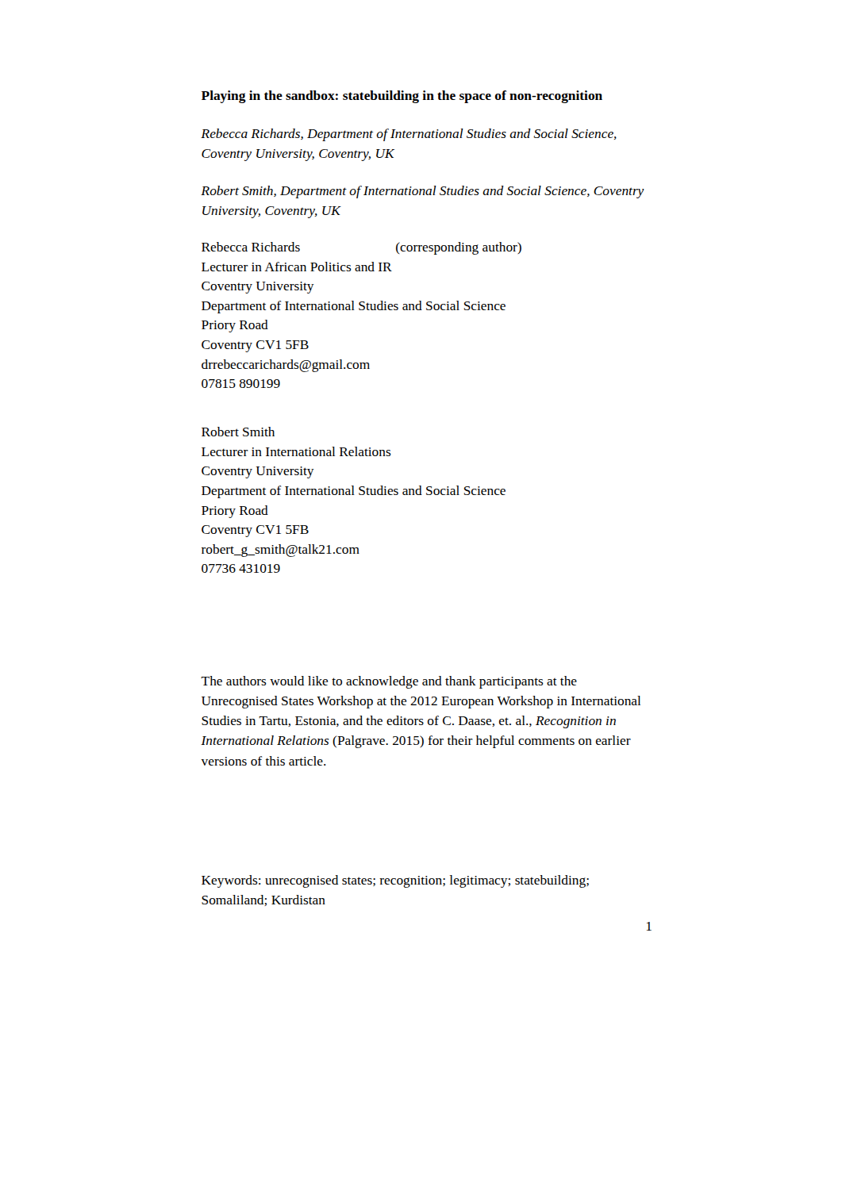Playing in the sandbox: statebuilding in the space of non-recognition
Rebecca Richards, Department of International Studies and Social Science, Coventry University, Coventry, UK
Robert Smith, Department of International Studies and Social Science, Coventry University, Coventry, UK
Rebecca Richards(corresponding author)
Lecturer in African Politics and IR
Coventry University
Department of International Studies and Social Science
Priory Road
Coventry CV1 5FB
drrebeccarichards@gmail.com
07815 890199
Robert Smith
Lecturer in International Relations
Coventry University
Department of International Studies and Social Science
Priory Road
Coventry CV1 5FB
robert_g_smith@talk21.com
07736 431019
The authors would like to acknowledge and thank participants at the Unrecognised States Workshop at the 2012 European Workshop in International Studies in Tartu, Estonia, and the editors of C. Daase, et. al., Recognition in International Relations (Palgrave. 2015) for their helpful comments on earlier versions of this article.
Keywords: unrecognised states; recognition; legitimacy; statebuilding; Somaliland; Kurdistan
1